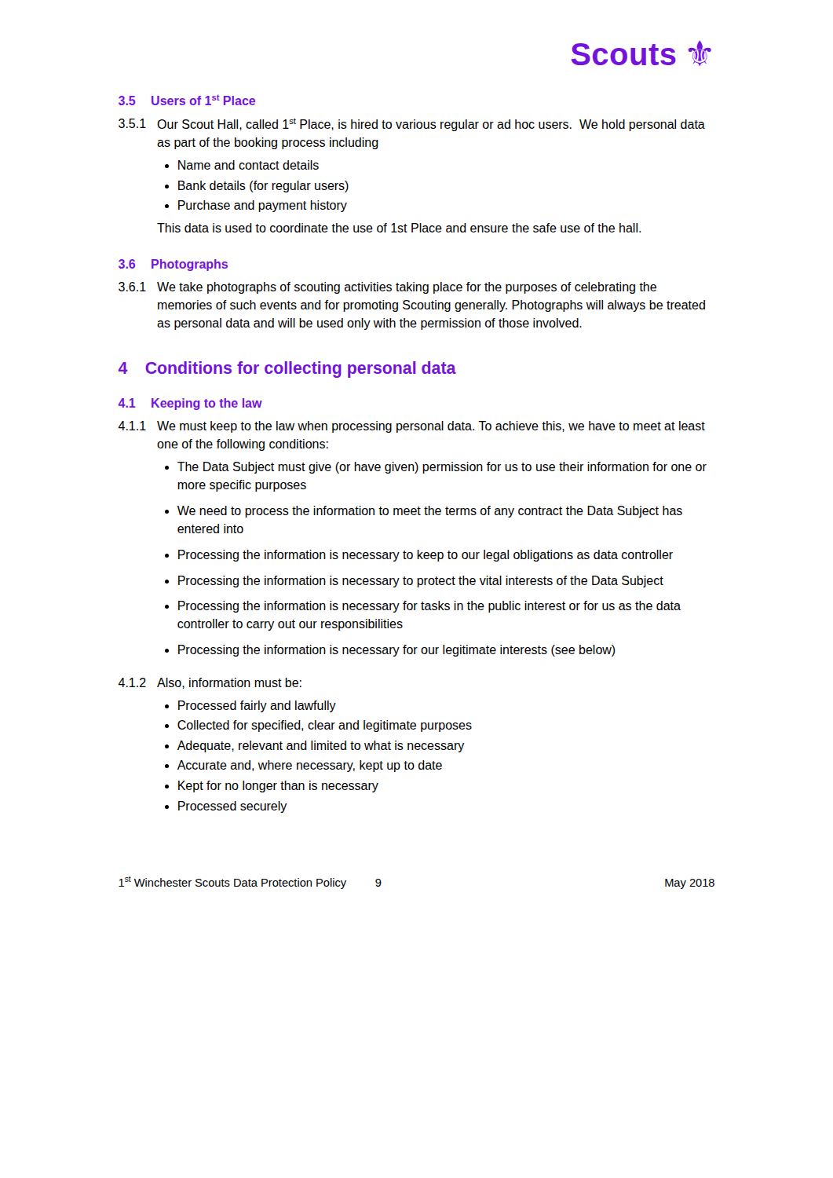Scouts⚜
3.5 Users of 1st Place
3.5.1
Our Scout Hall, called 1st Place, is hired to various regular or ad hoc users. We hold personal data as part of the booking process including
Name and contact details
Bank details (for regular users)
Purchase and payment history
This data is used to coordinate the use of 1st Place and ensure the safe use of the hall.
3.6 Photographs
3.6.1
We take photographs of scouting activities taking place for the purposes of celebrating the memories of such events and for promoting Scouting generally. Photographs will always be treated as personal data and will be used only with the permission of those involved.
4 Conditions for collecting personal data
4.1 Keeping to the law
4.1.1
We must keep to the law when processing personal data. To achieve this, we have to meet at least one of the following conditions:
The Data Subject must give (or have given) permission for us to use their information for one or more specific purposes
We need to process the information to meet the terms of any contract the Data Subject has entered into
Processing the information is necessary to keep to our legal obligations as data controller
Processing the information is necessary to protect the vital interests of the Data Subject
Processing the information is necessary for tasks in the public interest or for us as the data controller to carry out our responsibilities
Processing the information is necessary for our legitimate interests (see below)
4.1.2
Also, information must be:
Processed fairly and lawfully
Collected for specified, clear and legitimate purposes
Adequate, relevant and limited to what is necessary
Accurate and, where necessary, kept up to date
Kept for no longer than is necessary
Processed securely
1st Winchester Scouts Data Protection Policy
9
May 2018